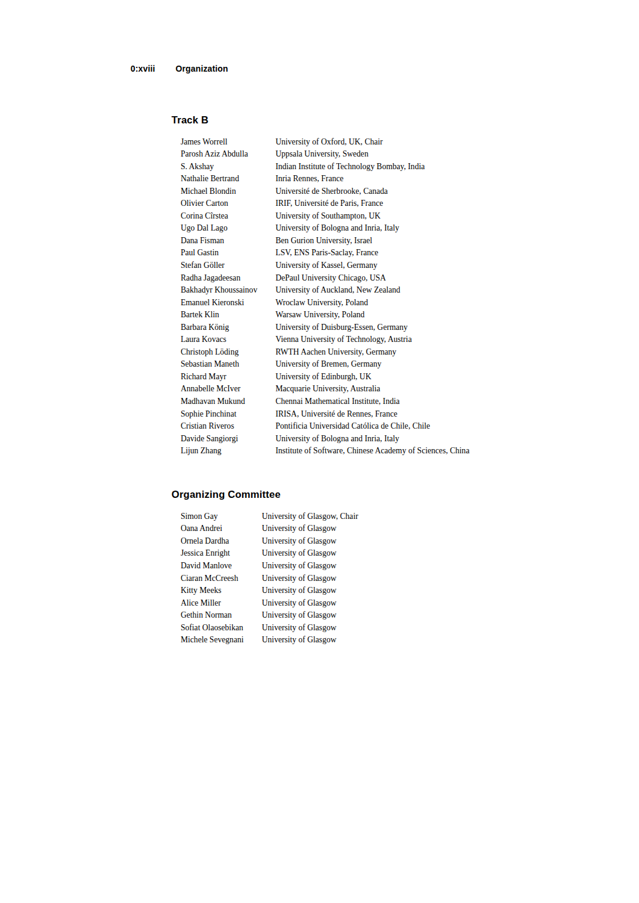0:xviii Organization
Track B
| James Worrell | University of Oxford, UK, Chair |
| Parosh Aziz Abdulla | Uppsala University, Sweden |
| S. Akshay | Indian Institute of Technology Bombay, India |
| Nathalie Bertrand | Inria Rennes, France |
| Michael Blondin | Université de Sherbrooke, Canada |
| Olivier Carton | IRIF, Université de Paris, France |
| Corina Cîrstea | University of Southampton, UK |
| Ugo Dal Lago | University of Bologna and Inria, Italy |
| Dana Fisman | Ben Gurion University, Israel |
| Paul Gastin | LSV, ENS Paris-Saclay, France |
| Stefan Göller | University of Kassel, Germany |
| Radha Jagadeesan | DePaul University Chicago, USA |
| Bakhadyr Khoussainov | University of Auckland, New Zealand |
| Emanuel Kieronski | Wroclaw University, Poland |
| Bartek Klin | Warsaw University, Poland |
| Barbara König | University of Duisburg-Essen, Germany |
| Laura Kovacs | Vienna University of Technology, Austria |
| Christoph Löding | RWTH Aachen University, Germany |
| Sebastian Maneth | University of Bremen, Germany |
| Richard Mayr | University of Edinburgh, UK |
| Annabelle McIver | Macquarie University, Australia |
| Madhavan Mukund | Chennai Mathematical Institute, India |
| Sophie Pinchinat | IRISA, Université de Rennes, France |
| Cristian Riveros | Pontificia Universidad Católica de Chile, Chile |
| Davide Sangiorgi | University of Bologna and Inria, Italy |
| Lijun Zhang | Institute of Software, Chinese Academy of Sciences, China |
Organizing Committee
| Simon Gay | University of Glasgow, Chair |
| Oana Andrei | University of Glasgow |
| Ornela Dardha | University of Glasgow |
| Jessica Enright | University of Glasgow |
| David Manlove | University of Glasgow |
| Ciaran McCreesh | University of Glasgow |
| Kitty Meeks | University of Glasgow |
| Alice Miller | University of Glasgow |
| Gethin Norman | University of Glasgow |
| Sofiat Olaosebikan | University of Glasgow |
| Michele Sevegnani | University of Glasgow |